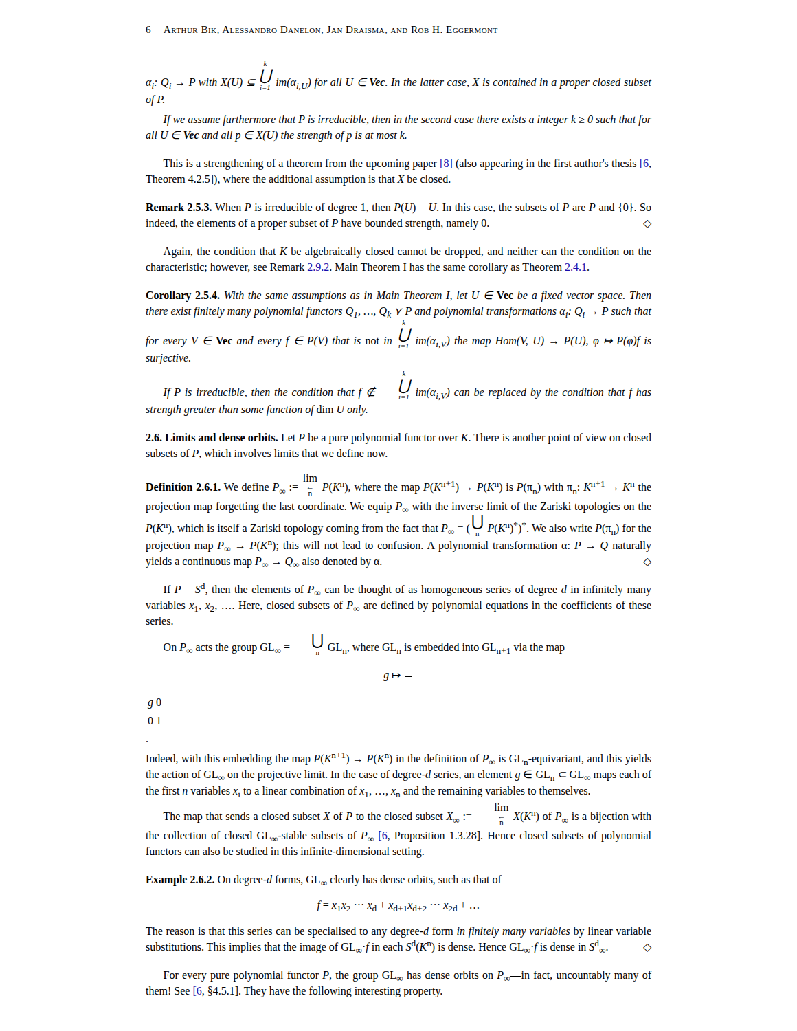6 Arthur Bik, Alessandro Danelon, Jan Draisma, and Rob H. Eggermont
αi: Qi → P with X(U) ⊆ k⋃i=1 im(αi,U) for all U ∈ Vec. In the latter case, X is contained in a proper closed subset of P.
If we assume furthermore that P is irreducible, then in the second case there exists a integer k ≥ 0 such that for all U ∈ Vec and all p ∈ X(U) the strength of p is at most k.
This is a strengthening of a theorem from the upcoming paper [8] (also appearing in the first author's thesis [6, Theorem 4.2.5]), where the additional assumption is that X be closed.
Remark 2.5.3. When P is irreducible of degree 1, then P(U) = U. In this case, the subsets of P are P and {0}. So indeed, the elements of a proper subset of P have bounded strength, namely 0. ◇
Again, the condition that K be algebraically closed cannot be dropped, and neither can the condition on the characteristic; however, see Remark 2.9.2. Main Theorem I has the same corollary as Theorem 2.4.1.
Corollary 2.5.4. With the same assumptions as in Main Theorem I, let U ∈ Vec be a fixed vector space. Then there exist finitely many polynomial functors Q1, …, Qk ⋎ P and polynomial transformations αi: Qi → P such that for every V ∈ Vec and every f ∈ P(V) that is not in k⋃i=1 im(αi,V) the map Hom(V, U) → P(U), φ ↦ P(φ)f is surjective.
If P is irreducible, then the condition that f ∉ k⋃i=1 im(αi,V) can be replaced by the condition that f has strength greater than some function of dim U only.
2.6. Limits and dense orbits. Let P be a pure polynomial functor over K. There is another point of view on closed subsets of P, which involves limits that we define now.
Definition 2.6.1. We define P∞ := lim←n P(Kn), where the map P(Kn+1) → P(Kn) is P(πn) with πn: Kn+1 → Kn the projection map forgetting the last coordinate. We equip P∞ with the inverse limit of the Zariski topologies on the P(Kn), which is itself a Zariski topology coming from the fact that P∞ = (⋃n P(Kn)*)*. We also write P(πn) for the projection map P∞ → P(Kn); this will not lead to confusion. A polynomial transformation α: P → Q naturally yields a continuous map P∞ → Q∞ also denoted by α. ◇
If P = Sd, then the elements of P∞ can be thought of as homogeneous series of degree d in infinitely many variables x1, x2, …. Here, closed subsets of P∞ are defined by polynomial equations in the coefficients of these series.
On P∞ acts the group GL∞ = ⋃n GLn, where GLn is embedded into GLn+1 via the map
g ↦
| g | 0 |
| 0 | 1 |
.
Indeed, with this embedding the map P(Kn+1) → P(Kn) in the definition of P∞ is GLn-equivariant, and this yields the action of GL∞ on the projective limit. In the case of degree-d series, an element g ∈ GLn ⊂ GL∞ maps each of the first n variables xi to a linear combination of x1, …, xn and the remaining variables to themselves.
The map that sends a closed subset X of P to the closed subset X∞ := lim←n X(Kn) of P∞ is a bijection with the collection of closed GL∞-stable subsets of P∞ [6, Proposition 1.3.28]. Hence closed subsets of polynomial functors can also be studied in this infinite-dimensional setting.
Example 2.6.2. On degree-d forms, GL∞ clearly has dense orbits, such as that of
f = x1x2 ··· xd + xd+1xd+2 ··· x2d + …
The reason is that this series can be specialised to any degree-d form in finitely many variables by linear variable substitutions. This implies that the image of GL∞·f in each Sd(Kn) is dense. Hence GL∞·f is dense in Sd∞. ◇
For every pure polynomial functor P, the group GL∞ has dense orbits on P∞—in fact, uncountably many of them! See [6, §4.5.1]. They have the following interesting property.